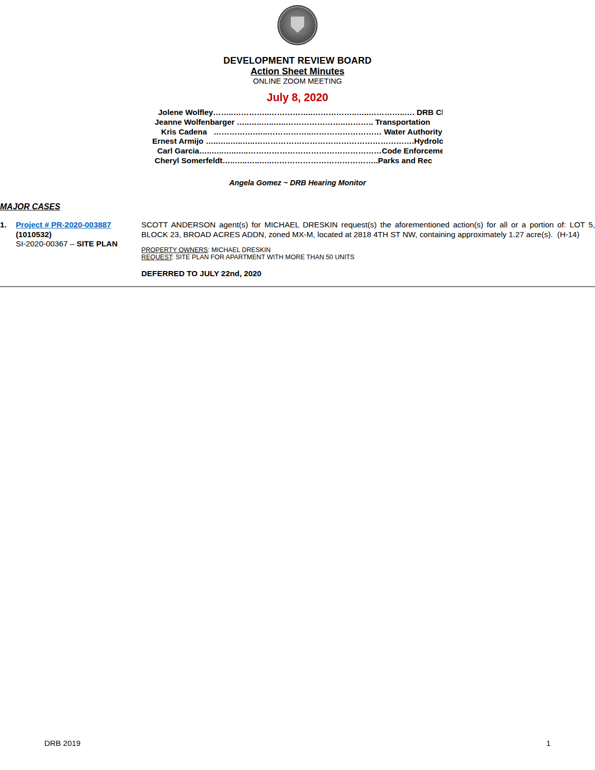DEVELOPMENT REVIEW BOARD
Action Sheet Minutes
ONLINE ZOOM MEETING
July 8, 2020
Jolene Wolfley……..…………..……………..……………..…..…………..…. DRB Chair
Jeanne Wolfenbarger …..…..…..…..…………………..……….. Transportation
Kris Cadena …………….…..……………..……………………… Water Authority
Ernest Armijo …..…..…..…..…………………………………………………….Hydrology
Carl Garcia…..…..…..…..……………………………………………Code Enforcement
Cheryl Somerfeldt…..…..…..…..…………………………………..Parks and Rec
Angela Gomez ~ DRB Hearing Monitor
MAJOR CASES
| 1. | Project # PR-2020-003887 (1010532) SI-2020-00367 – SITE PLAN | SCOTT ANDERSON agent(s) for MICHAEL DRESKIN request(s) the aforementioned action(s) for all or a portion of: LOT 5, BLOCK 23, BROAD ACRES ADDN, zoned MX-M, located at 2818 4TH ST NW , containing approximately 1.27 acre(s). (H-14) PROPERTY OWNERS : MICHAEL DRESKIN REQUEST : SITE PLAN FOR APARTMENT WITH MORE THAN 50 UNITS DEFERRED TO JULY 22nd, 2020 |
DRB 2019 1